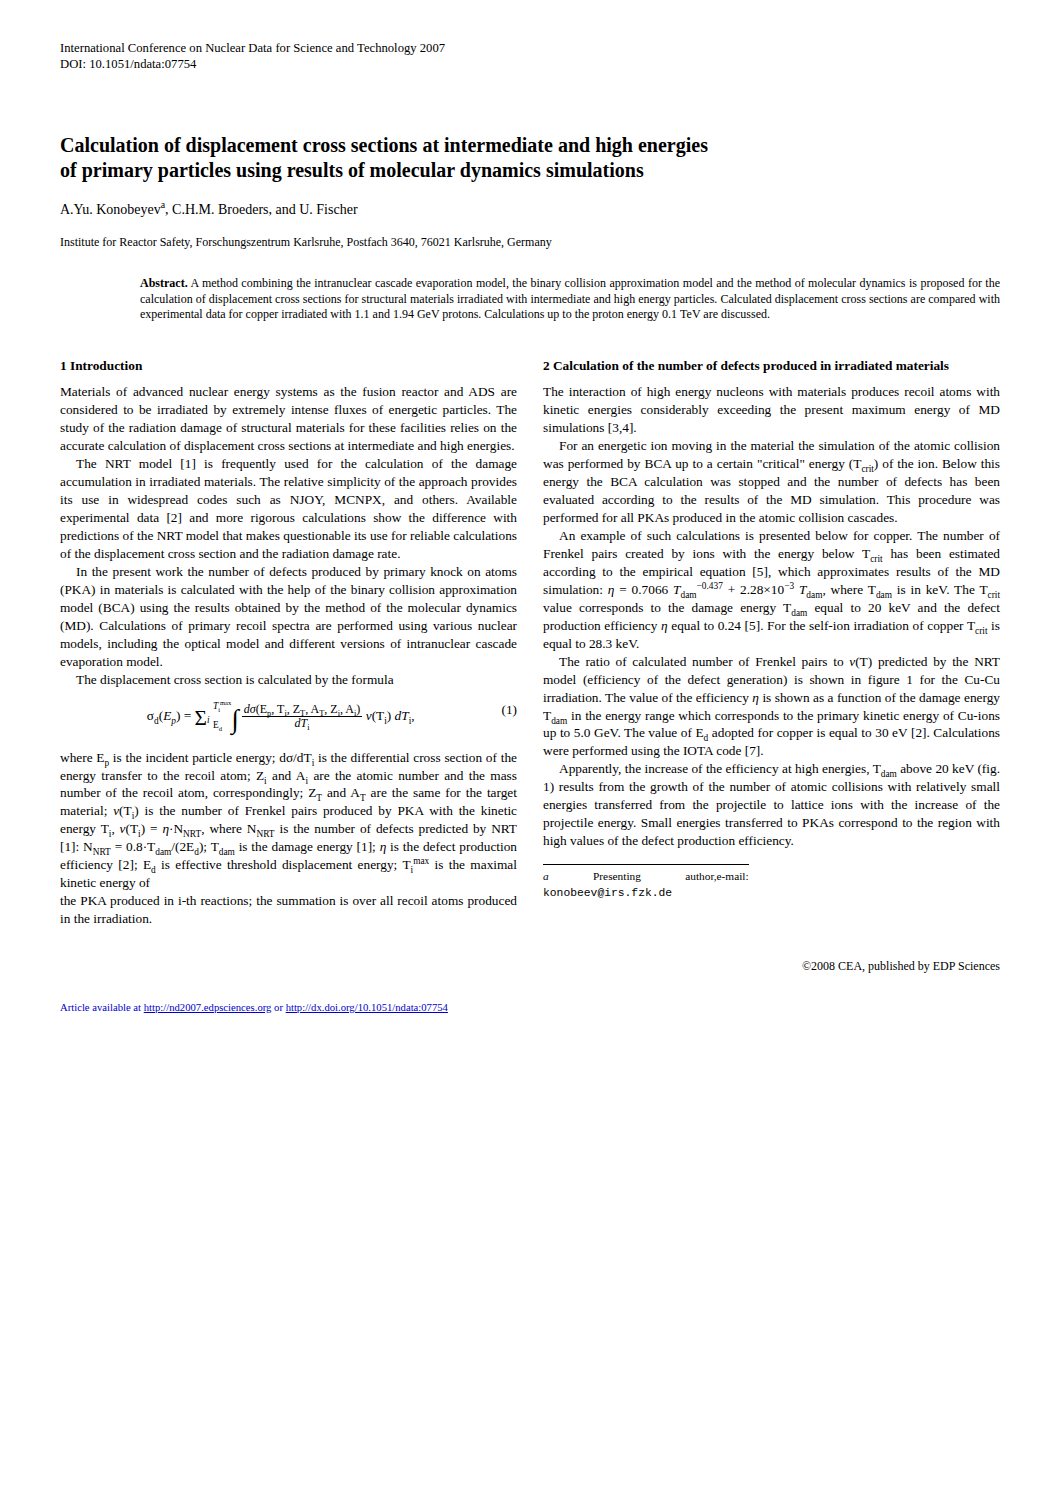International Conference on Nuclear Data for Science and Technology 2007
DOI: 10.1051/ndata:07754
Calculation of displacement cross sections at intermediate and high energies
of primary particles using results of molecular dynamics simulations
A.Yu. Konobeyeva, C.H.M. Broeders, and U. Fischer
Institute for Reactor Safety, Forschungszentrum Karlsruhe, Postfach 3640, 76021 Karlsruhe, Germany
Abstract. A method combining the intranuclear cascade evaporation model, the binary collision approximation model and the method of molecular dynamics is proposed for the calculation of displacement cross sections for structural materials irradiated with intermediate and high energy particles. Calculated displacement cross sections are compared with experimental data for copper irradiated with 1.1 and 1.94 GeV protons. Calculations up to the proton energy 0.1 TeV are discussed.
1 Introduction
Materials of advanced nuclear energy systems as the fusion reactor and ADS are considered to be irradiated by extremely intense fluxes of energetic particles. The study of the radiation damage of structural materials for these facilities relies on the accurate calculation of displacement cross sections at intermediate and high energies.
The NRT model [1] is frequently used for the calculation of the damage accumulation in irradiated materials. The relative simplicity of the approach provides its use in widespread codes such as NJOY, MCNPX, and others. Available experimental data [2] and more rigorous calculations show the difference with predictions of the NRT model that makes questionable its use for reliable calculations of the displacement cross section and the radiation damage rate.
In the present work the number of defects produced by primary knock on atoms (PKA) in materials is calculated with the help of the binary collision approximation model (BCA) using the results obtained by the method of the molecular dynamics (MD). Calculations of primary recoil spectra are performed using various nuclear models, including the optical model and different versions of intranuclear cascade evaporation model.
The displacement cross section is calculated by the formula
(1) σd(Ep) = Σ
i Timax
Ed∫ dσ(Ep, Ti, ZT, AT, Zi, Ai) dTi ν(Ti) dTi,
where Ep is the incident particle energy; dσ/dTi is the differential cross section of the energy transfer to the recoil atom; Zi and Ai are the atomic number and the mass number of the recoil atom, correspondingly; ZT and AT are the same for the target material; ν(Ti) is the number of Frenkel pairs produced by PKA with the kinetic energy Ti, ν(Ti) = η·NNRT, where NNRT is the number of defects predicted by NRT [1]: NNRT = 0.8·Tdam/(2Ed); Tdam is the damage energy [1]; η is the defect production efficiency [2]; Ed is effective threshold displacement energy; Timax is the maximal kinetic energy of
the PKA produced in i-th reactions; the summation is over all recoil atoms produced in the irradiation.
2 Calculation of the number of defects produced in irradiated materials
The interaction of high energy nucleons with materials produces recoil atoms with kinetic energies considerably exceeding the present maximum energy of MD simulations [3,4].
For an energetic ion moving in the material the simulation of the atomic collision was performed by BCA up to a certain "critical" energy (Tcrit) of the ion. Below this energy the BCA calculation was stopped and the number of defects has been evaluated according to the results of the MD simulation. This procedure was performed for all PKAs produced in the atomic collision cascades.
An example of such calculations is presented below for copper. The number of Frenkel pairs created by ions with the energy below Tcrit has been estimated according to the empirical equation [5], which approximates results of the MD simulation: η = 0.7066 Tdam−0.437 + 2.28×10−3 Tdam, where Tdam is in keV. The Tcrit value corresponds to the damage energy Tdam equal to 20 keV and the defect production efficiency η equal to 0.24 [5]. For the self-ion irradiation of copper Tcrit is equal to 28.3 keV.
The ratio of calculated number of Frenkel pairs to ν(T) predicted by the NRT model (efficiency of the defect generation) is shown in figure 1 for the Cu-Cu irradiation. The value of the efficiency η is shown as a function of the damage energy Tdam in the energy range which corresponds to the primary kinetic energy of Cu-ions up to 5.0 GeV. The value of Ed adopted for copper is equal to 30 eV [2]. Calculations were performed using the IOTA code [7].
Apparently, the increase of the efficiency at high energies, Tdam above 20 keV (fig. 1) results from the growth of the number of atomic collisions with relatively small energies transferred from the projectile to lattice ions with the increase of the projectile energy. Small energies transferred to PKAs correspond to the region with high values of the defect production efficiency.
a Presenting author,e-mail: konobeev@irs.fzk.de
©2008 CEA, published by EDP Sciences
Article available at http://nd2007.edpsciences.org or http://dx.doi.org/10.1051/ndata:07754